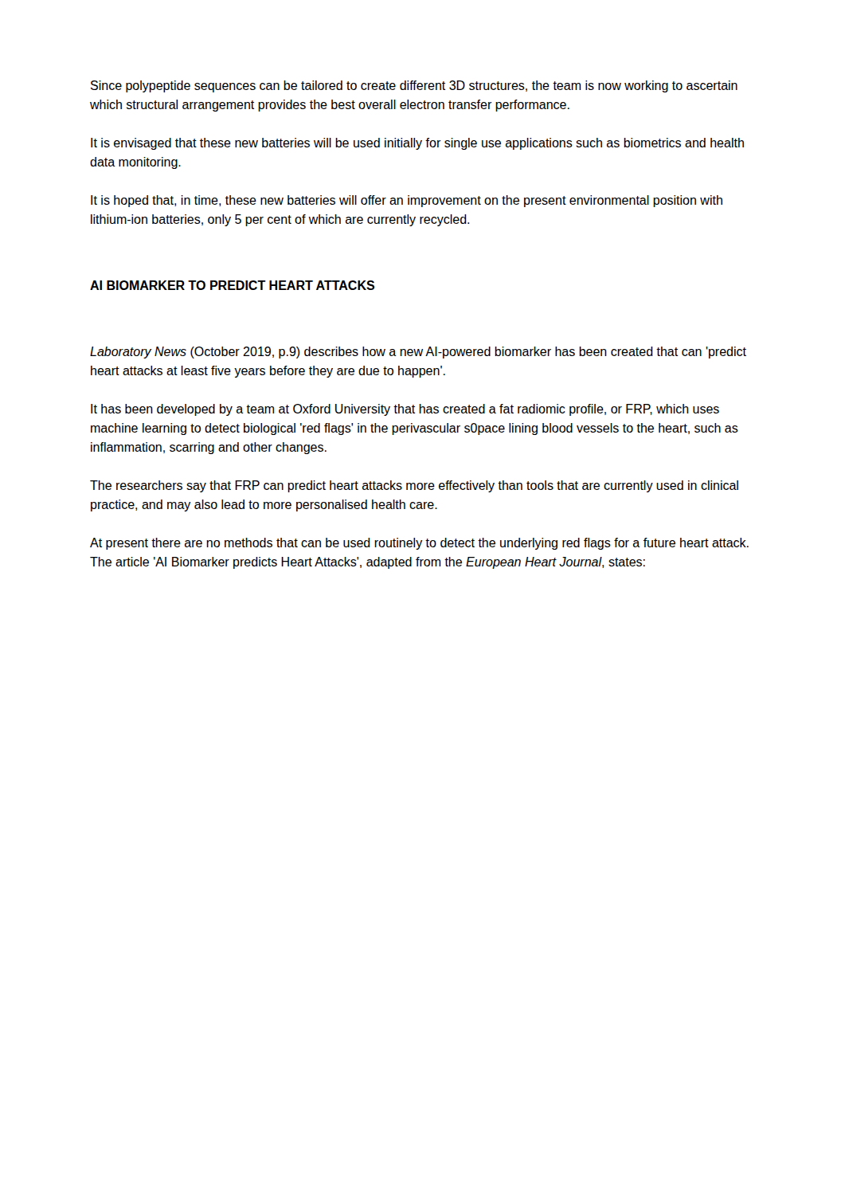Since polypeptide sequences can be tailored to create different 3D structures, the team is now working to ascertain which structural arrangement provides the best overall electron transfer performance.
It is envisaged that these new batteries will be used initially for single use applications such as biometrics and health data monitoring.
It is hoped that, in time, these new batteries will offer an improvement on the present environmental position with lithium-ion batteries, only 5 per cent of which are currently recycled.
AI BIOMARKER TO PREDICT HEART ATTACKS
Laboratory News (October 2019, p.9) describes how a new AI-powered biomarker has been created that can 'predict heart attacks at least five years before they are due to happen'.
It has been developed by a team at Oxford University that has created a fat radiomic profile, or FRP, which uses machine learning to detect biological 'red flags' in the perivascular s0pace lining blood vessels to the heart, such as inflammation, scarring and other changes.
The researchers say that FRP can predict heart attacks more effectively than tools that are currently used in clinical practice, and may also lead to more personalised health care.
At present there are no methods that can be used routinely to detect the underlying red flags for a future heart attack. The article 'AI Biomarker predicts Heart Attacks', adapted from the European Heart Journal, states: